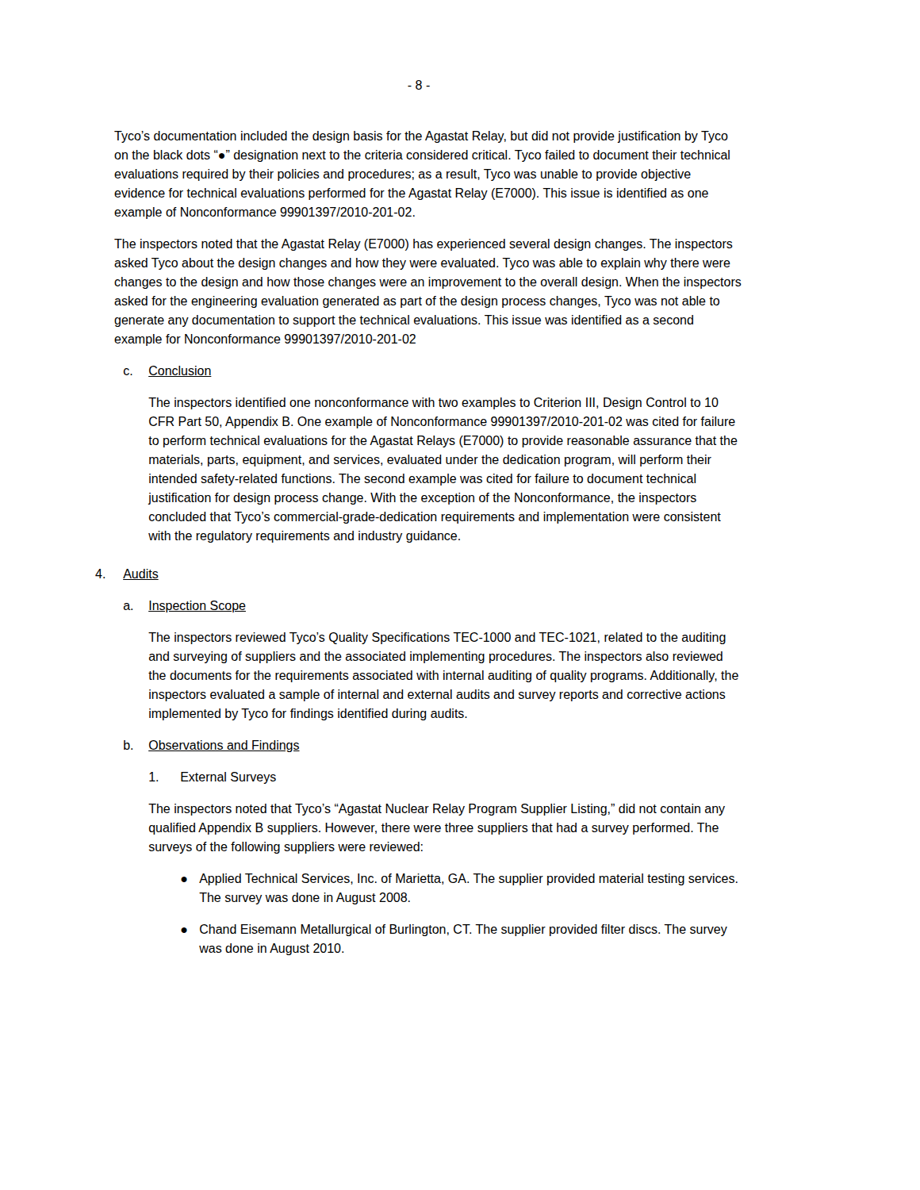- 8 -
Tyco’s documentation included the design basis for the Agastat Relay, but did not provide justification by Tyco on the black dots “●” designation next to the criteria considered critical. Tyco failed to document their technical evaluations required by their policies and procedures; as a result, Tyco was unable to provide objective evidence for technical evaluations performed for the Agastat Relay (E7000). This issue is identified as one example of Nonconformance 99901397/2010-201-02.
The inspectors noted that the Agastat Relay (E7000) has experienced several design changes. The inspectors asked Tyco about the design changes and how they were evaluated. Tyco was able to explain why there were changes to the design and how those changes were an improvement to the overall design. When the inspectors asked for the engineering evaluation generated as part of the design process changes, Tyco was not able to generate any documentation to support the technical evaluations. This issue was identified as a second example for Nonconformance 99901397/2010-201-02
c. Conclusion
The inspectors identified one nonconformance with two examples to Criterion III, Design Control to 10 CFR Part 50, Appendix B. One example of Nonconformance 99901397/2010-201-02 was cited for failure to perform technical evaluations for the Agastat Relays (E7000) to provide reasonable assurance that the materials, parts, equipment, and services, evaluated under the dedication program, will perform their intended safety-related functions. The second example was cited for failure to document technical justification for design process change. With the exception of the Nonconformance, the inspectors concluded that Tyco’s commercial-grade-dedication requirements and implementation were consistent with the regulatory requirements and industry guidance.
4. Audits
a. Inspection Scope
The inspectors reviewed Tyco’s Quality Specifications TEC-1000 and TEC-1021, related to the auditing and surveying of suppliers and the associated implementing procedures. The inspectors also reviewed the documents for the requirements associated with internal auditing of quality programs. Additionally, the inspectors evaluated a sample of internal and external audits and survey reports and corrective actions implemented by Tyco for findings identified during audits.
b. Observations and Findings
1. External Surveys
The inspectors noted that Tyco’s “Agastat Nuclear Relay Program Supplier Listing,” did not contain any qualified Appendix B suppliers. However, there were three suppliers that had a survey performed. The surveys of the following suppliers were reviewed:
● Applied Technical Services, Inc. of Marietta, GA. The supplier provided material testing services. The survey was done in August 2008.
● Chand Eisemann Metallurgical of Burlington, CT. The supplier provided filter discs. The survey was done in August 2010.